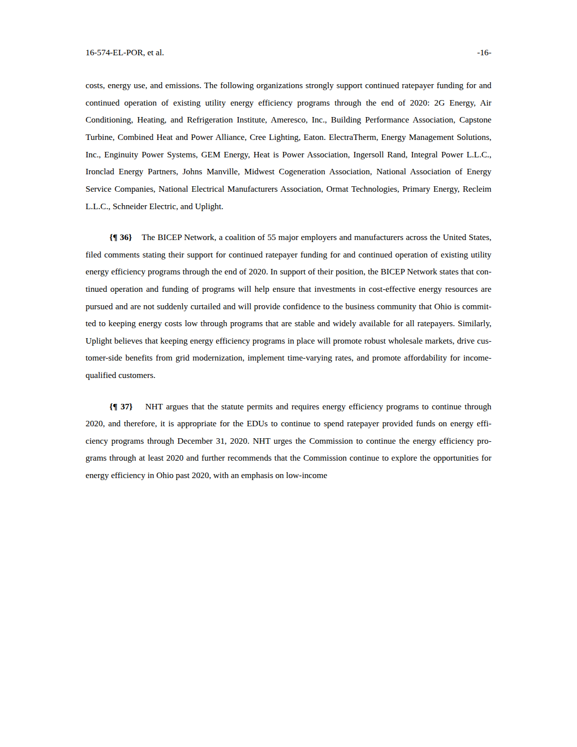16-574-EL-POR, et al. -16-
costs, energy use, and emissions. The following organizations strongly support continued ratepayer funding for and continued operation of existing utility energy efficiency programs through the end of 2020: 2G Energy, Air Conditioning, Heating, and Refrigeration Institute, Ameresco, Inc., Building Performance Association, Capstone Turbine, Combined Heat and Power Alliance, Cree Lighting, Eaton. ElectraTherm, Energy Management Solutions, Inc., Enginuity Power Systems, GEM Energy, Heat is Power Association, Ingersoll Rand, Integral Power L.L.C., Ironclad Energy Partners, Johns Manville, Midwest Cogeneration Association, National Association of Energy Service Companies, National Electrical Manufacturers Association, Ormat Technologies, Primary Energy, Recleim L.L.C., Schneider Electric, and Uplight.
{¶ 36} The BICEP Network, a coalition of 55 major employers and manufacturers across the United States, filed comments stating their support for continued ratepayer funding for and continued operation of existing utility energy efficiency programs through the end of 2020. In support of their position, the BICEP Network states that continued operation and funding of programs will help ensure that investments in cost-effective energy resources are pursued and are not suddenly curtailed and will provide confidence to the business community that Ohio is committed to keeping energy costs low through programs that are stable and widely available for all ratepayers. Similarly, Uplight believes that keeping energy efficiency programs in place will promote robust wholesale markets, drive customer-side benefits from grid modernization, implement time-varying rates, and promote affordability for income-qualified customers.
{¶ 37} NHT argues that the statute permits and requires energy efficiency programs to continue through 2020, and therefore, it is appropriate for the EDUs to continue to spend ratepayer provided funds on energy efficiency programs through December 31, 2020. NHT urges the Commission to continue the energy efficiency programs through at least 2020 and further recommends that the Commission continue to explore the opportunities for energy efficiency in Ohio past 2020, with an emphasis on low-income